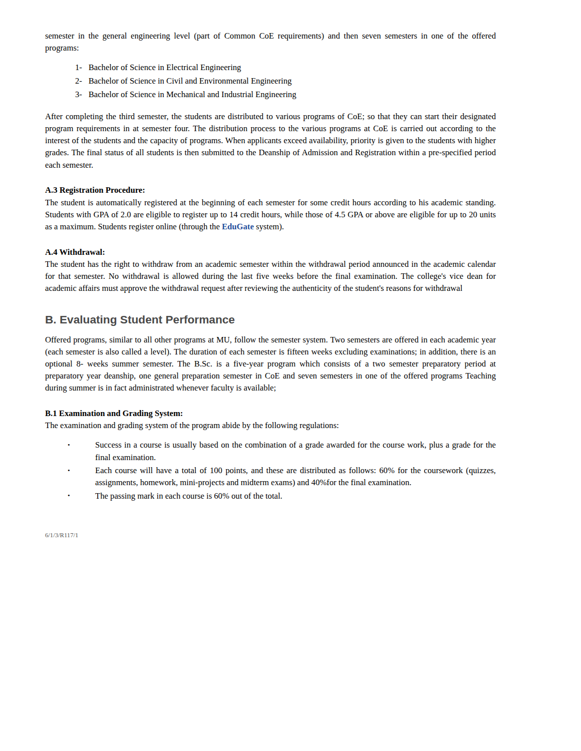semester in the general engineering level (part of Common CoE requirements) and then seven semesters in one of the offered programs:
1-Bachelor of Science in Electrical Engineering
2-Bachelor of Science in Civil and Environmental Engineering
3-Bachelor of Science in Mechanical and Industrial Engineering
After completing the third semester, the students are distributed to various programs of CoE; so that they can start their designated program requirements in at semester four. The distribution process to the various programs at CoE is carried out according to the interest of the students and the capacity of programs. When applicants exceed availability, priority is given to the students with higher grades. The final status of all students is then submitted to the Deanship of Admission and Registration within a pre-specified period each semester.
A.3 Registration Procedure:
The student is automatically registered at the beginning of each semester for some credit hours according to his academic standing. Students with GPA of 2.0 are eligible to register up to 14 credit hours, while those of 4.5 GPA or above are eligible for up to 20 units as a maximum. Students register online (through the EduGate system).
A.4 Withdrawal:
The student has the right to withdraw from an academic semester within the withdrawal period announced in the academic calendar for that semester. No withdrawal is allowed during the last five weeks before the final examination. The college's vice dean for academic affairs must approve the withdrawal request after reviewing the authenticity of the student's reasons for withdrawal
B. Evaluating Student Performance
Offered programs, similar to all other programs at MU, follow the semester system. Two semesters are offered in each academic year (each semester is also called a level). The duration of each semester is fifteen weeks excluding examinations; in addition, there is an optional 8- weeks summer semester. The B.Sc. is a five-year program which consists of a two semester preparatory period at preparatory year deanship, one general preparation semester in CoE and seven semesters in one of the offered programs Teaching during summer is in fact administrated whenever faculty is available;
B.1 Examination and Grading System:
The examination and grading system of the program abide by the following regulations:
Success in a course is usually based on the combination of a grade awarded for the course work, plus a grade for the final examination.
Each course will have a total of 100 points, and these are distributed as follows: 60% for the coursework (quizzes, assignments, homework, mini-projects and midterm exams) and 40%for the final examination.
The passing mark in each course is 60% out of the total.
6/1/3/R117/1